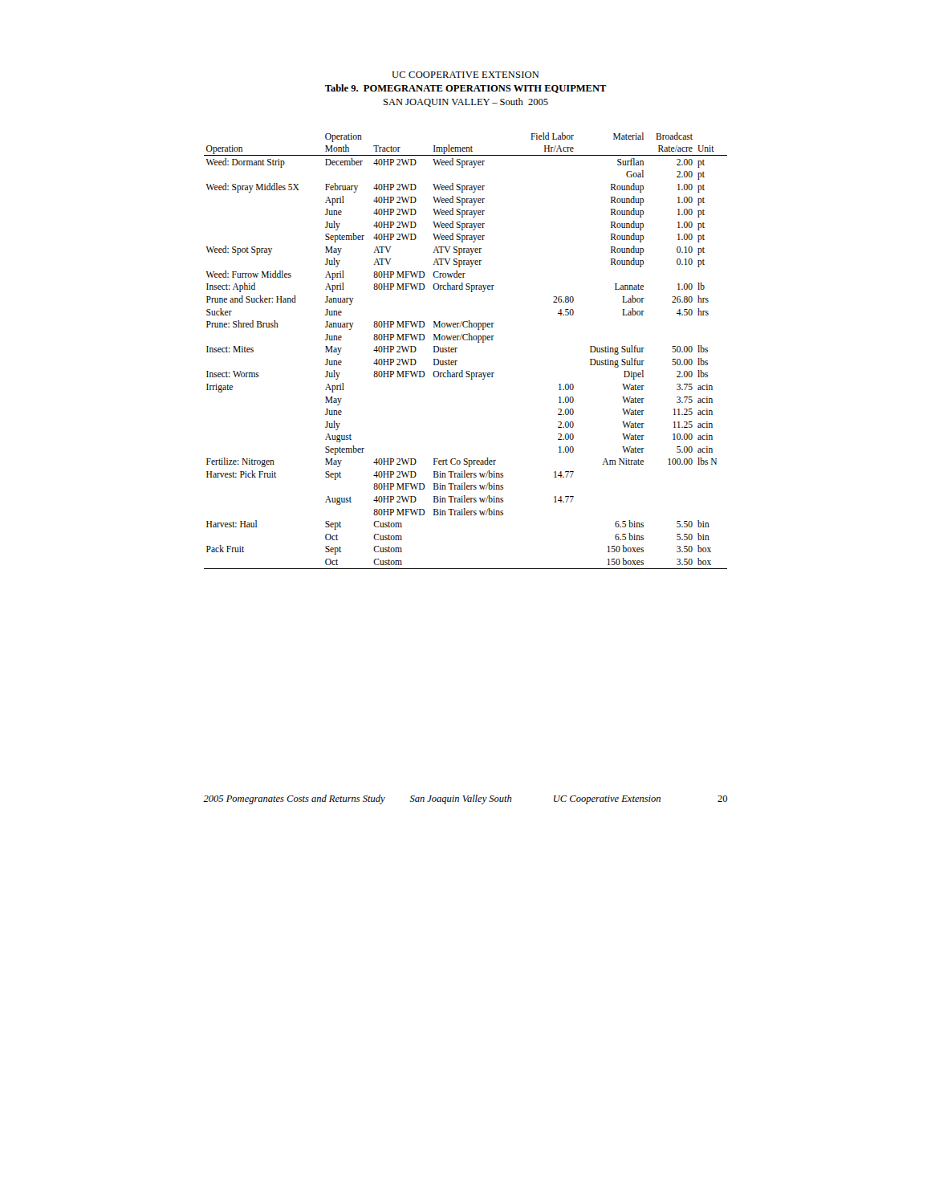UC COOPERATIVE EXTENSION
Table 9. POMEGRANATE OPERATIONS WITH EQUIPMENT
SAN JOAQUIN VALLEY – South 2005
| | Operation | | | Field Labor | Material | Broadcast | |
| --- | --- | --- | --- | --- | --- | --- | --- |
| Operation | Month | Tractor | Implement | Hr/Acre | | Rate/acre | Unit |
| Weed: Dormant Strip | December | 40HP 2WD | Weed Sprayer | | Surflan | 2.00 | pt |
| | | | | | Goal | 2.00 | pt |
| Weed: Spray Middles 5X | February | 40HP 2WD | Weed Sprayer | | Roundup | 1.00 | pt |
| | April | 40HP 2WD | Weed Sprayer | | Roundup | 1.00 | pt |
| | June | 40HP 2WD | Weed Sprayer | | Roundup | 1.00 | pt |
| | July | 40HP 2WD | Weed Sprayer | | Roundup | 1.00 | pt |
| | September | 40HP 2WD | Weed Sprayer | | Roundup | 1.00 | pt |
| Weed: Spot Spray | May | ATV | ATV Sprayer | | Roundup | 0.10 | pt |
| | July | ATV | ATV Sprayer | | Roundup | 0.10 | pt |
| Weed: Furrow Middles | April | 80HP MFWD | Crowder | | | | |
| Insect: Aphid | April | 80HP MFWD | Orchard Sprayer | | Lannate | 1.00 | lb |
| Prune and Sucker: Hand | January | | | 26.80 | Labor | 26.80 | hrs |
| Sucker | June | | | 4.50 | Labor | 4.50 | hrs |
| Prune: Shred Brush | January | 80HP MFWD | Mower/Chopper | | | | |
| | June | 80HP MFWD | Mower/Chopper | | | | |
| Insect: Mites | May | 40HP 2WD | Duster | | Dusting Sulfur | 50.00 | lbs |
| | June | 40HP 2WD | Duster | | Dusting Sulfur | 50.00 | lbs |
| Insect: Worms | July | 80HP MFWD | Orchard Sprayer | | Dipel | 2.00 | lbs |
| Irrigate | April | | | 1.00 | Water | 3.75 | acin |
| | May | | | 1.00 | Water | 3.75 | acin |
| | June | | | 2.00 | Water | 11.25 | acin |
| | July | | | 2.00 | Water | 11.25 | acin |
| | August | | | 2.00 | Water | 10.00 | acin |
| | September | | | 1.00 | Water | 5.00 | acin |
| Fertilize: Nitrogen | May | 40HP 2WD | Fert Co Spreader | | Am Nitrate | 100.00 | lbs N |
| Harvest: Pick Fruit | Sept | 40HP 2WD | Bin Trailers w/bins | 14.77 | | | |
| | | 80HP MFWD | Bin Trailers w/bins | | | | |
| | August | 40HP 2WD | Bin Trailers w/bins | 14.77 | | | |
| | | 80HP MFWD | Bin Trailers w/bins | | | | |
| Harvest: Haul | Sept | Custom | | | 6.5 bins | 5.50 | bin |
| | Oct | Custom | | | 6.5 bins | 5.50 | bin |
| Pack Fruit | Sept | Custom | | | 150 boxes | 3.50 | box |
| | Oct | Custom | | | 150 boxes | 3.50 | box |
2005 Pomegranates Costs and Returns Study
San Joaquin Valley South
UC Cooperative Extension
20